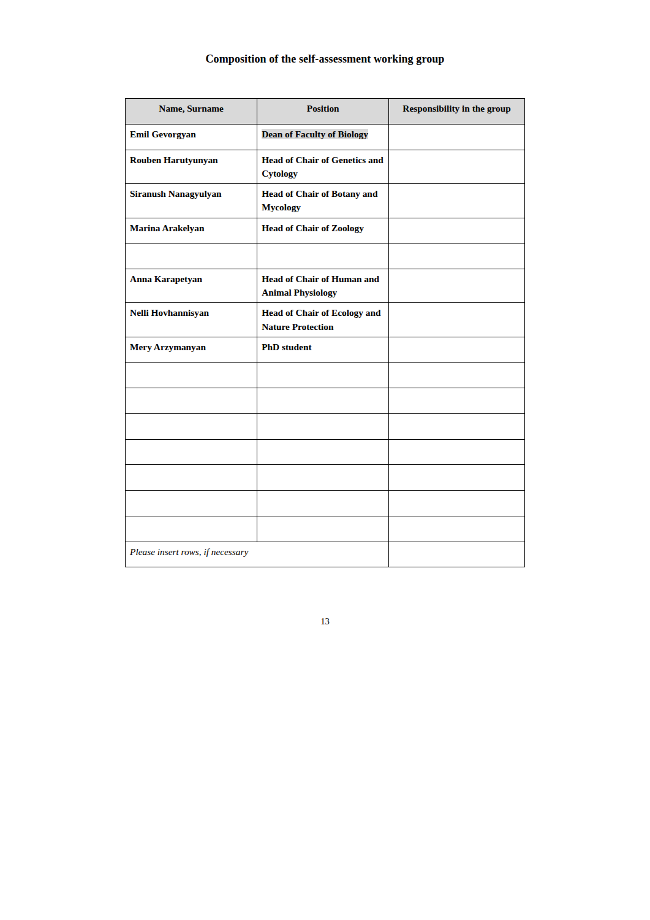Composition of the self-assessment working group
| Name, Surname | Position | Responsibility in the group |
| --- | --- | --- |
| Emil Gevorgyan | Dean of Faculty of Biology | |
| Rouben Harutyunyan | Head of Chair of Genetics and Cytology | |
| Siranush Nanagyulyan | Head of Chair of Botany and Mycology | |
| Marina Arakelyan | Head of Chair of Zoology | |
| Anna Karapetyan | Head of Chair of Human and Animal Physiology | |
| Nelli Hovhannisyan | Head of Chair of Ecology and Nature Protection | |
| Mery Arzymanyan | PhD student | |
| Please insert rows, if necessary | |
13